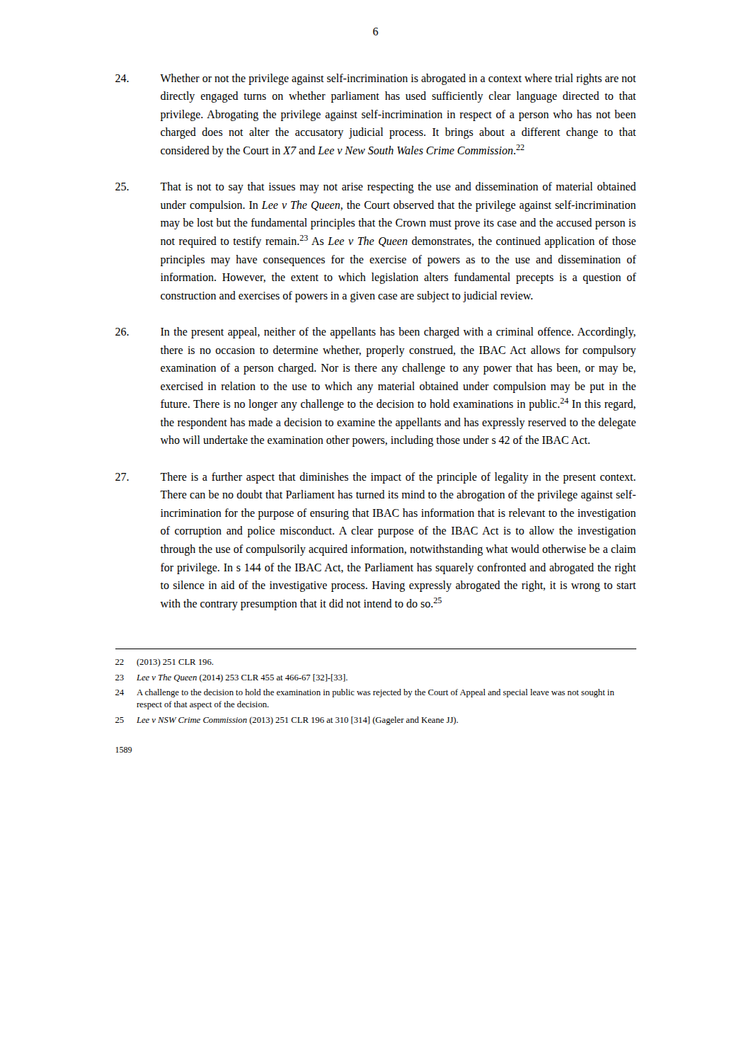6
24. Whether or not the privilege against self-incrimination is abrogated in a context where trial rights are not directly engaged turns on whether parliament has used sufficiently clear language directed to that privilege. Abrogating the privilege against self-incrimination in respect of a person who has not been charged does not alter the accusatory judicial process. It brings about a different change to that considered by the Court in X7 and Lee v New South Wales Crime Commission.22
25. That is not to say that issues may not arise respecting the use and dissemination of material obtained under compulsion. In Lee v The Queen, the Court observed that the privilege against self-incrimination may be lost but the fundamental principles that the Crown must prove its case and the accused person is not required to testify remain.23 As Lee v The Queen demonstrates, the continued application of those principles may have consequences for the exercise of powers as to the use and dissemination of information. However, the extent to which legislation alters fundamental precepts is a question of construction and exercises of powers in a given case are subject to judicial review.
26. In the present appeal, neither of the appellants has been charged with a criminal offence. Accordingly, there is no occasion to determine whether, properly construed, the IBAC Act allows for compulsory examination of a person charged. Nor is there any challenge to any power that has been, or may be, exercised in relation to the use to which any material obtained under compulsion may be put in the future. There is no longer any challenge to the decision to hold examinations in public.24 In this regard, the respondent has made a decision to examine the appellants and has expressly reserved to the delegate who will undertake the examination other powers, including those under s 42 of the IBAC Act.
27. There is a further aspect that diminishes the impact of the principle of legality in the present context. There can be no doubt that Parliament has turned its mind to the abrogation of the privilege against self-incrimination for the purpose of ensuring that IBAC has information that is relevant to the investigation of corruption and police misconduct. A clear purpose of the IBAC Act is to allow the investigation through the use of compulsorily acquired information, notwithstanding what would otherwise be a claim for privilege. In s 144 of the IBAC Act, the Parliament has squarely confronted and abrogated the right to silence in aid of the investigative process. Having expressly abrogated the right, it is wrong to start with the contrary presumption that it did not intend to do so.25
22(2013) 251 CLR 196.
23 Lee v The Queen (2014) 253 CLR 455 at 466-67 [32]-[33].
24 A challenge to the decision to hold the examination in public was rejected by the Court of Appeal and special leave was not sought in respect of that aspect of the decision.
25 Lee v NSW Crime Commission (2013) 251 CLR 196 at 310 [314] (Gageler and Keane JJ).
1589